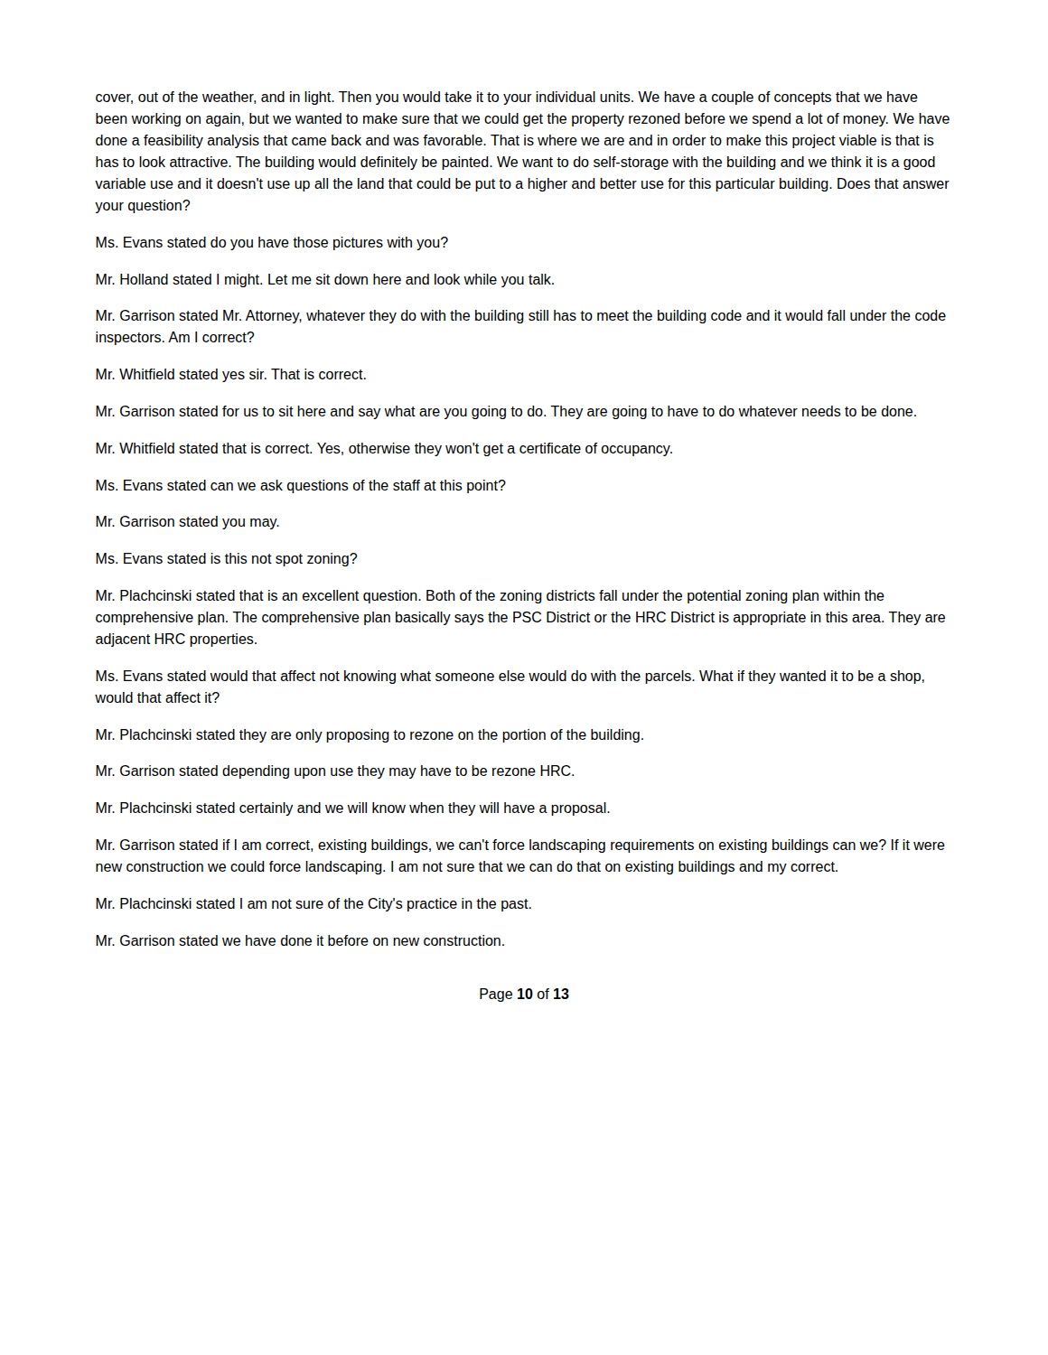cover, out of the weather, and in light. Then you would take it to your individual units. We have a couple of concepts that we have been working on again, but we wanted to make sure that we could get the property rezoned before we spend a lot of money. We have done a feasibility analysis that came back and was favorable. That is where we are and in order to make this project viable is that is has to look attractive. The building would definitely be painted. We want to do self-storage with the building and we think it is a good variable use and it doesn't use up all the land that could be put to a higher and better use for this particular building. Does that answer your question?
Ms. Evans stated do you have those pictures with you?
Mr. Holland stated I might. Let me sit down here and look while you talk.
Mr. Garrison stated Mr. Attorney, whatever they do with the building still has to meet the building code and it would fall under the code inspectors. Am I correct?
Mr. Whitfield stated yes sir. That is correct.
Mr. Garrison stated for us to sit here and say what are you going to do. They are going to have to do whatever needs to be done.
Mr. Whitfield stated that is correct. Yes, otherwise they won't get a certificate of occupancy.
Ms. Evans stated can we ask questions of the staff at this point?
Mr. Garrison stated you may.
Ms. Evans stated is this not spot zoning?
Mr. Plachcinski stated that is an excellent question. Both of the zoning districts fall under the potential zoning plan within the comprehensive plan. The comprehensive plan basically says the PSC District or the HRC District is appropriate in this area. They are adjacent HRC properties.
Ms. Evans stated would that affect not knowing what someone else would do with the parcels. What if they wanted it to be a shop, would that affect it?
Mr. Plachcinski stated they are only proposing to rezone on the portion of the building.
Mr. Garrison stated depending upon use they may have to be rezone HRC.
Mr. Plachcinski stated certainly and we will know when they will have a proposal.
Mr. Garrison stated if I am correct, existing buildings, we can't force landscaping requirements on existing buildings can we? If it were new construction we could force landscaping. I am not sure that we can do that on existing buildings and my correct.
Mr. Plachcinski stated I am not sure of the City's practice in the past.
Mr. Garrison stated we have done it before on new construction.
Page 10 of 13